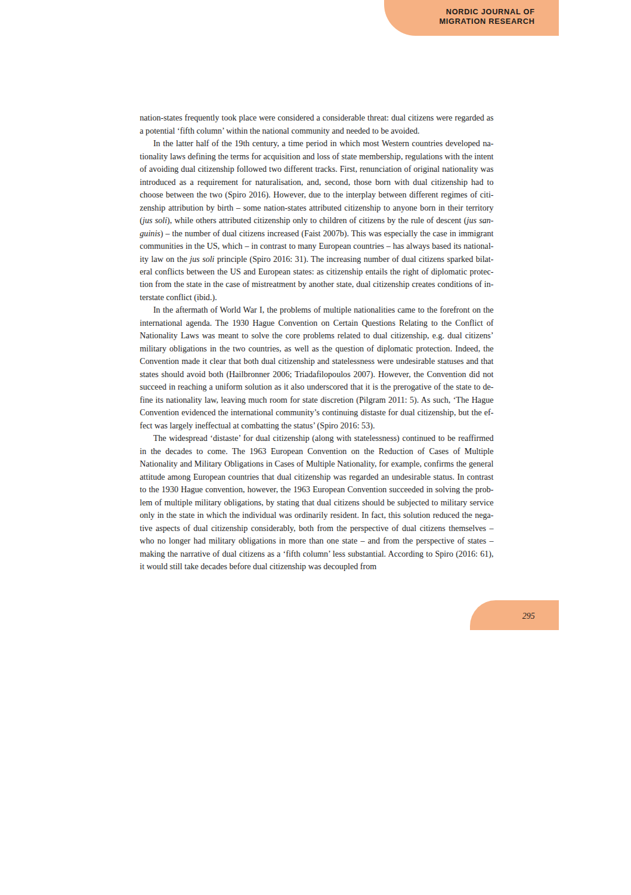Nordic Journal of
Migration Research
nation-states frequently took place were considered a considerable threat: dual citizens were regarded as a potential ‘fifth column’ within the national community and needed to be avoided.
In the latter half of the 19th century, a time period in which most Western countries developed nationality laws defining the terms for acquisition and loss of state membership, regulations with the intent of avoiding dual citizenship followed two different tracks. First, renunciation of original nationality was introduced as a requirement for naturalisation, and, second, those born with dual citizenship had to choose between the two (Spiro 2016). However, due to the interplay between different regimes of citizenship attribution by birth – some nation-states attributed citizenship to anyone born in their territory (jus soli), while others attributed citizenship only to children of citizens by the rule of descent (jus sanguinis) – the number of dual citizens increased (Faist 2007b). This was especially the case in immigrant communities in the US, which – in contrast to many European countries – has always based its nationality law on the jus soli principle (Spiro 2016: 31). The increasing number of dual citizens sparked bilateral conflicts between the US and European states: as citizenship entails the right of diplomatic protection from the state in the case of mistreatment by another state, dual citizenship creates conditions of interstate conflict (ibid.).
In the aftermath of World War I, the problems of multiple nationalities came to the forefront on the international agenda. The 1930 Hague Convention on Certain Questions Relating to the Conflict of Nationality Laws was meant to solve the core problems related to dual citizenship, e.g. dual citizens’ military obligations in the two countries, as well as the question of diplomatic protection. Indeed, the Convention made it clear that both dual citizenship and statelessness were undesirable statuses and that states should avoid both (Hailbronner 2006; Triadafilopoulos 2007). However, the Convention did not succeed in reaching a uniform solution as it also underscored that it is the prerogative of the state to define its nationality law, leaving much room for state discretion (Pilgram 2011: 5). As such, ‘The Hague Convention evidenced the international community’s continuing distaste for dual citizenship, but the effect was largely ineffectual at combatting the status’ (Spiro 2016: 53).
The widespread ‘distaste’ for dual citizenship (along with statelessness) continued to be reaffirmed in the decades to come. The 1963 European Convention on the Reduction of Cases of Multiple Nationality and Military Obligations in Cases of Multiple Nationality, for example, confirms the general attitude among European countries that dual citizenship was regarded an undesirable status. In contrast to the 1930 Hague convention, however, the 1963 European Convention succeeded in solving the problem of multiple military obligations, by stating that dual citizens should be subjected to military service only in the state in which the individual was ordinarily resident. In fact, this solution reduced the negative aspects of dual citizenship considerably, both from the perspective of dual citizens themselves – who no longer had military obligations in more than one state – and from the perspective of states – making the narrative of dual citizens as a ‘fifth column’ less substantial. According to Spiro (2016: 61), it would still take decades before dual citizenship was decoupled from
295